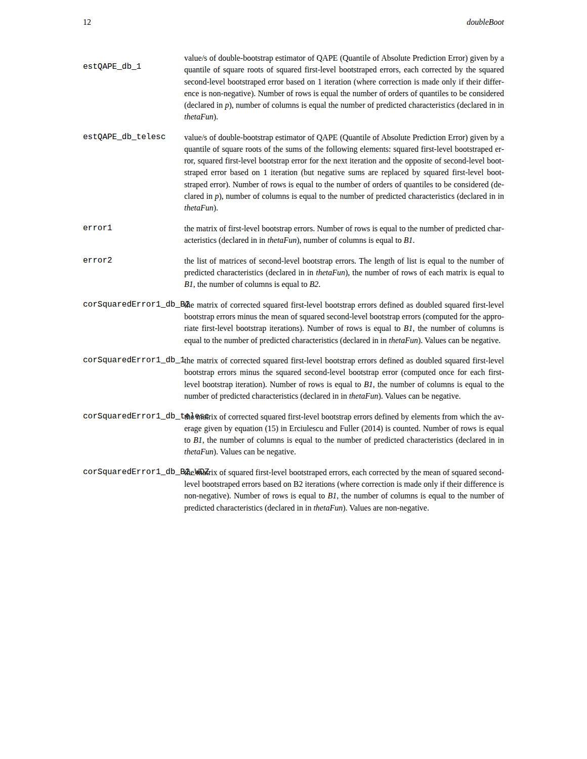12 doubleBoot
estQAPE_db_1
value/s of double-bootstrap estimator of QAPE (Quantile of Absolute Prediction Error) given by a quantile of square roots of squared first-level bootstraped errors, each corrected by the squared second-level bootstraped error based on 1 iteration (where correction is made only if their difference is non-negative). Number of rows is equal the number of orders of quantiles to be considered (declared in p), number of columns is equal the number of predicted characteristics (declared in in thetaFun).
estQAPE_db_telesc
value/s of double-bootstrap estimator of QAPE (Quantile of Absolute Prediction Error) given by a quantile of square roots of the sums of the following elements: squared first-level bootstraped error, squared first-level bootstrap error for the next iteration and the opposite of second-level bootstraped error based on 1 iteration (but negative sums are replaced by squared first-level bootstraped error). Number of rows is equal to the number of orders of quantiles to be considered (declared in p), number of columns is equal to the number of predicted characteristics (declared in in thetaFun).
error1
the matrix of first-level bootstrap errors. Number of rows is equal to the number of predicted characteristics (declared in in thetaFun), number of columns is equal to B1.
error2
the list of matrices of second-level bootstrap errors. The length of list is equal to the number of predicted characteristics (declared in in thetaFun), the number of rows of each matrix is equal to B1, the number of columns is equal to B2.
corSquaredError1_db_B2
the matrix of corrected squared first-level bootstrap errors defined as doubled squared first-level bootstrap errors minus the mean of squared second-level bootstrap errors (computed for the approriate first-level bootstrap iterations). Number of rows is equal to B1, the number of columns is equal to the number of predicted characteristics (declared in in thetaFun). Values can be negative.
corSquaredError1_db_1
the matrix of corrected squared first-level bootstrap errors defined as doubled squared first-level bootstrap errors minus the squared second-level bootstrap error (computed once for each first-level bootstrap iteration). Number of rows is equal to B1, the number of columns is equal to the number of predicted characteristics (declared in in thetaFun). Values can be negative.
corSquaredError1_db_telesc
the matrix of corrected squared first-level bootstrap errors defined by elements from which the average given by equation (15) in Erciulescu and Fuller (2014) is counted. Number of rows is equal to B1, the number of columns is equal to the number of predicted characteristics (declared in in thetaFun). Values can be negative.
corSquaredError1_db_B2_WDZ
the matrix of squared first-level bootstraped errors, each corrected by the mean of squared second-level bootstraped errors based on B2 iterations (where correction is made only if their difference is non-negative). Number of rows is equal to B1, the number of columns is equal to the number of predicted characteristics (declared in in thetaFun). Values are non-negative.